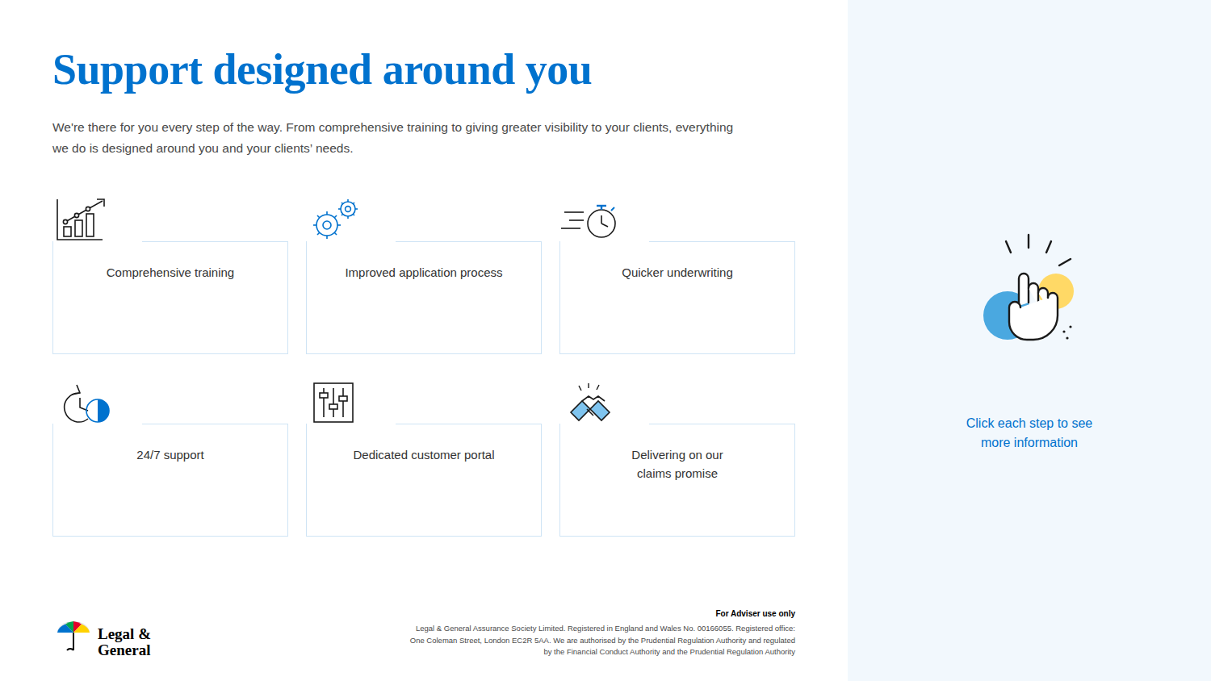Support designed around you
We're there for you every step of the way. From comprehensive training to giving greater visibility to your clients, everything we do is designed around you and your clients’ needs.
Comprehensive training
Improved application process
Quicker underwriting
24/7 support
Dedicated customer portal
Delivering on our
claims promise
Legal &
General
For Adviser use only Legal & General Assurance Society Limited. Registered in England and Wales No. 00166055. Registered office: One Coleman Street, London EC2R 5AA. We are authorised by the Prudential Regulation Authority and regulated by the Financial Conduct Authority and the Prudential Regulation Authority
Click each step to see
more information